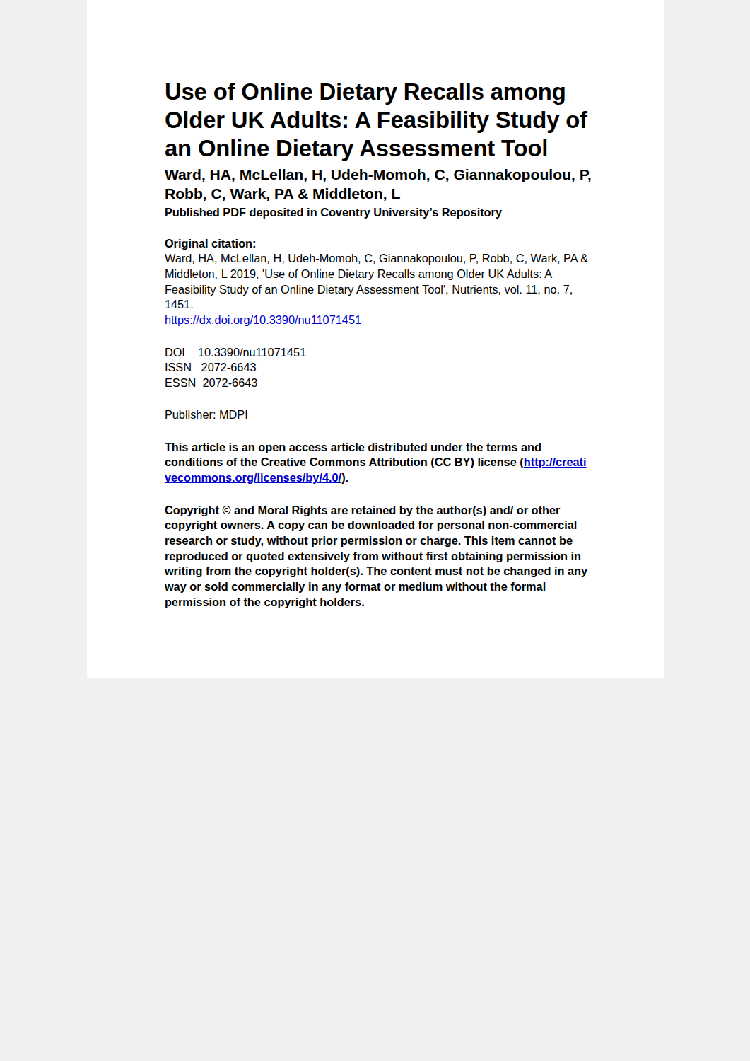Use of Online Dietary Recalls among Older UK Adults: A Feasibility Study of an Online Dietary Assessment Tool
Ward, HA, McLellan, H, Udeh-Momoh, C, Giannakopoulou, P, Robb, C, Wark, PA & Middleton, L
Published PDF deposited in Coventry University’s Repository
Original citation:
Ward, HA, McLellan, H, Udeh-Momoh, C, Giannakopoulou, P, Robb, C, Wark, PA & Middleton, L 2019, 'Use of Online Dietary Recalls among Older UK Adults: A Feasibility Study of an Online Dietary Assessment Tool', Nutrients, vol. 11, no. 7, 1451.
https://dx.doi.org/10.3390/nu11071451
DOI 10.3390/nu11071451
ISSN 2072-6643
ESSN 2072-6643
Publisher: MDPI
This article is an open access article distributed under the terms and conditions of the Creative Commons Attribution (CC BY) license (http://creativecommons.org/licenses/by/4.0/).
Copyright © and Moral Rights are retained by the author(s) and/ or other copyright owners. A copy can be downloaded for personal non-commercial research or study, without prior permission or charge. This item cannot be reproduced or quoted extensively from without first obtaining permission in writing from the copyright holder(s). The content must not be changed in any way or sold commercially in any format or medium without the formal permission of the copyright holders.